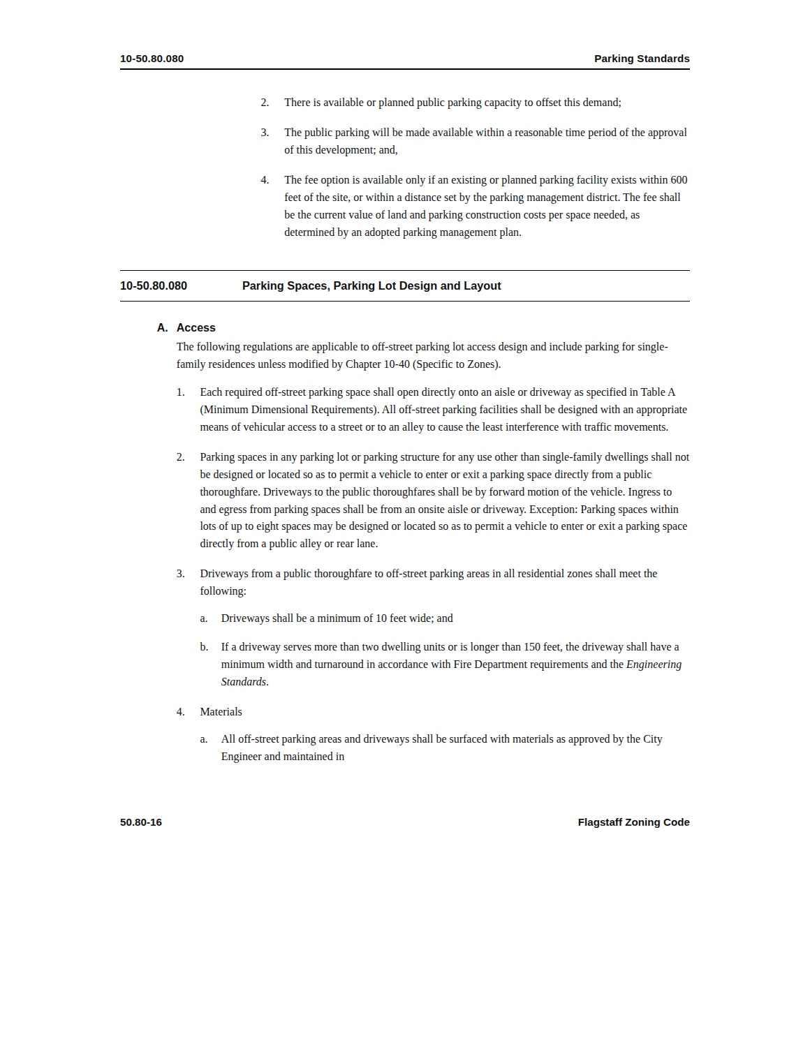10-50.80.080 Parking Standards
2. There is available or planned public parking capacity to offset this demand;
3. The public parking will be made available within a reasonable time period of the approval of this development; and,
4. The fee option is available only if an existing or planned parking facility exists within 600 feet of the site, or within a distance set by the parking management district. The fee shall be the current value of land and parking construction costs per space needed, as determined by an adopted parking management plan.
10-50.80.080 Parking Spaces, Parking Lot Design and Layout
A.
Access
The following regulations are applicable to off-street parking lot access design and include parking for single-family residences unless modified by Chapter 10-40 (Specific to Zones).
1. Each required off-street parking space shall open directly onto an aisle or driveway as specified in Table A (Minimum Dimensional Requirements). All off-street parking facilities shall be designed with an appropriate means of vehicular access to a street or to an alley to cause the least interference with traffic movements.
2. Parking spaces in any parking lot or parking structure for any use other than single-family dwellings shall not be designed or located so as to permit a vehicle to enter or exit a parking space directly from a public thoroughfare. Driveways to the public thoroughfares shall be by forward motion of the vehicle. Ingress to and egress from parking spaces shall be from an onsite aisle or driveway. Exception: Parking spaces within lots of up to eight spaces may be designed or located so as to permit a vehicle to enter or exit a parking space directly from a public alley or rear lane.
3. Driveways from a public thoroughfare to off-street parking areas in all residential zones shall meet the following:
a. Driveways shall be a minimum of 10 feet wide; and
b. If a driveway serves more than two dwelling units or is longer than 150 feet, the driveway shall have a minimum width and turnaround in accordance with Fire Department requirements and the Engineering Standards.
4. Materials
a. All off-street parking areas and driveways shall be surfaced with materials as approved by the City Engineer and maintained in
50.80-16 Flagstaff Zoning Code